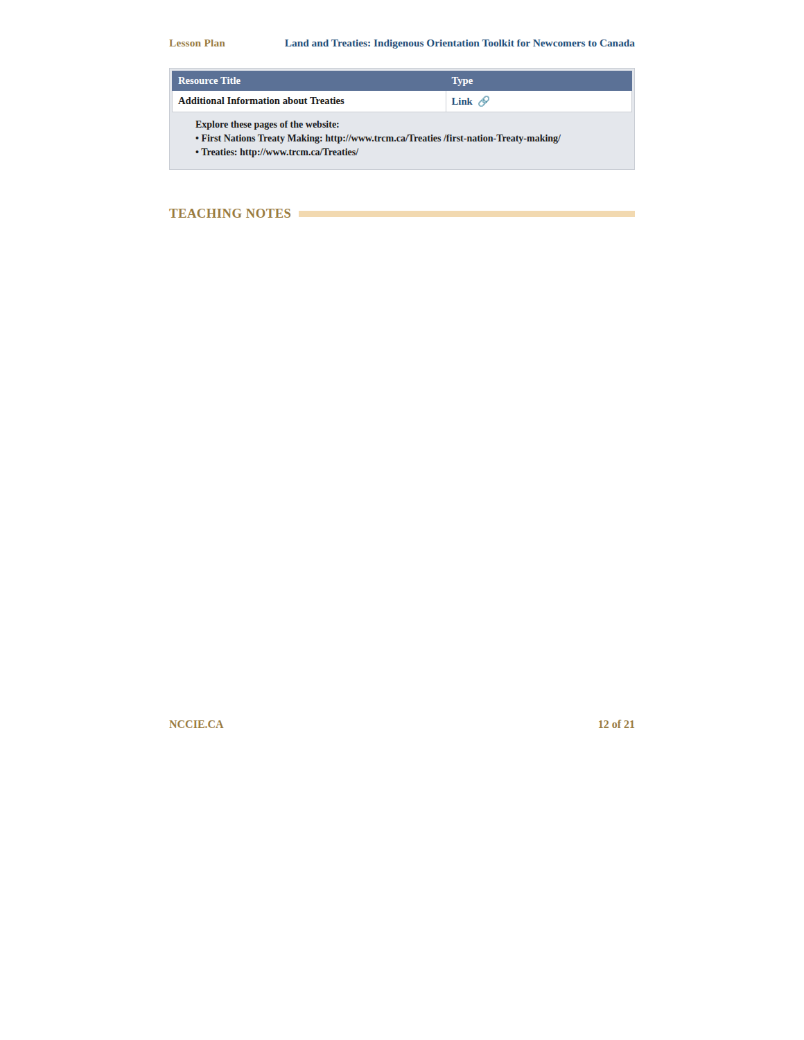Lesson Plan
Land and Treaties: Indigenous Orientation Toolkit for Newcomers to Canada
| Resource Title | Type |
| --- | --- |
| Additional Information about Treaties | Link 🔗 |
Explore these pages of the website:
• First Nations Treaty Making: http://www.trcm.ca/Treaties /first-nation-Treaty-making/
• Treaties: http://www.trcm.ca/Treaties/
TEACHING NOTES
NCCIE.CA
12 of 21